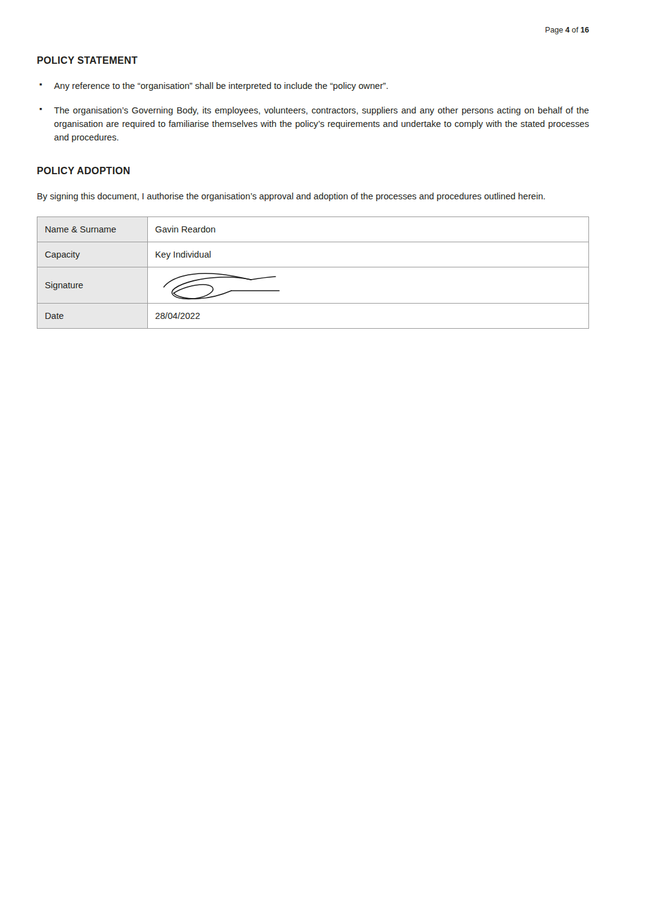Page 4 of 16
Policy Statement
Any reference to the “organisation” shall be interpreted to include the “policy owner”.
The organisation’s Governing Body, its employees, volunteers, contractors, suppliers and any other persons acting on behalf of the organisation are required to familiarise themselves with the policy’s requirements and undertake to comply with the stated processes and procedures.
Policy Adoption
By signing this document, I authorise the organisation’s approval and adoption of the processes and procedures outlined herein.
| Name & Surname | Gavin Reardon |
| Capacity | Key Individual |
| Signature | |
| Date | 28/04/2022 |